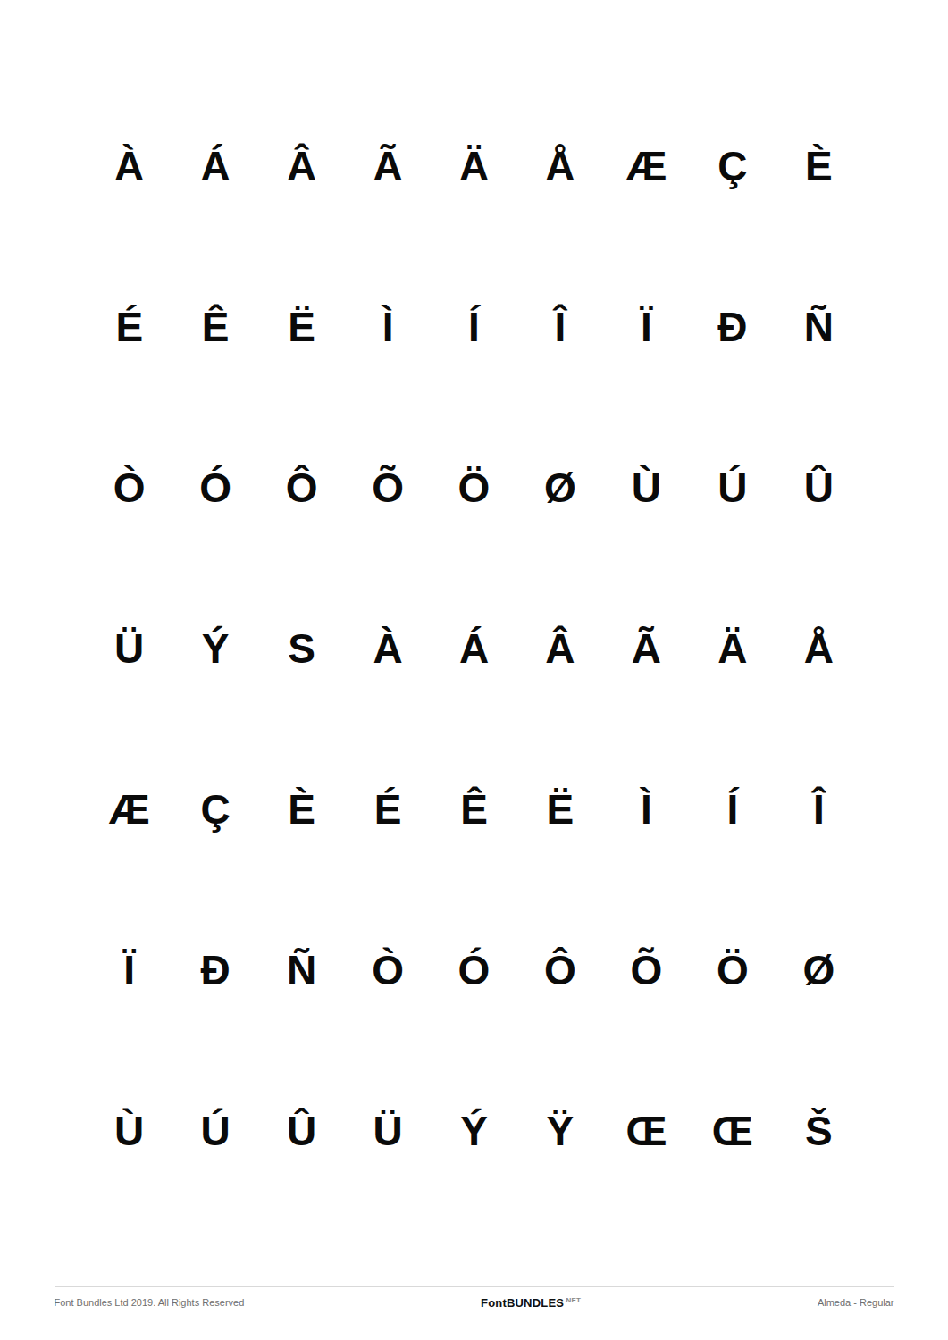À
Á
Â
Ã
Ä
Å
Æ
Ç
È
É
Ê
Ë
Ì
Í
Î
Ï
Ð
Ñ
Ò
Ó
Ô
Õ
Ö
Ø
Ù
Ú
Û
Ü
Ý
S
À
Á
Â
Ã
Ä
Å
Æ
Ç
È
É
Ê
Ë
Ì
Í
Î
Ï
Ð
Ñ
Ò
Ó
Ô
Õ
Ö
Ø
Ù
Ú
Û
Ü
Ý
Ÿ
Œ
Œ
Š
Font Bundles Ltd 2019. All Rights Reserved
FontBUNDLES.NET
Almeda - Regular